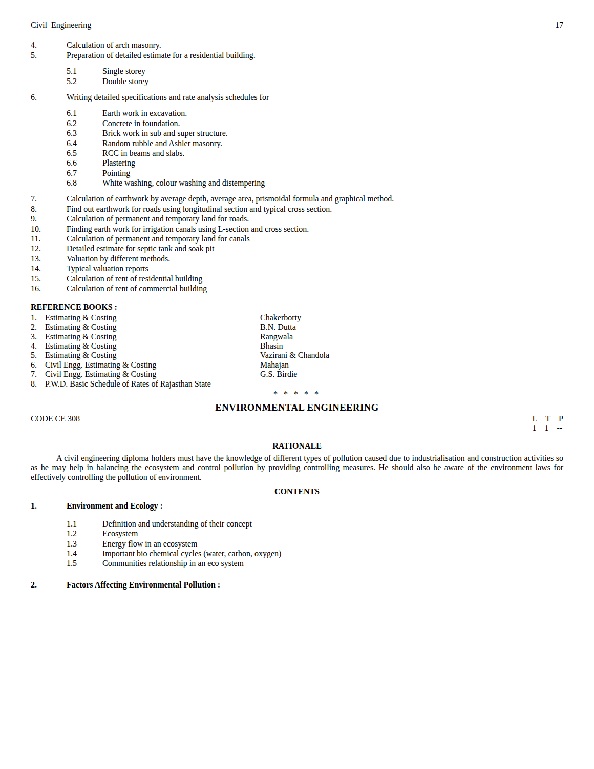Civil Engineering
17
4. Calculation of arch masonry.
5. Preparation of detailed estimate for a residential building.
5.1 Single storey
5.2 Double storey
6. Writing detailed specifications and rate analysis schedules for
6.1 Earth work in excavation.
6.2 Concrete in foundation.
6.3 Brick work in sub and super structure.
6.4 Random rubble and Ashler masonry.
6.5 RCC in beams and slabs.
6.6 Plastering
6.7 Pointing
6.8 White washing, colour washing and distempering
7. Calculation of earthwork by average depth, average area, prismoidal formula and graphical method.
8. Find out earthwork for roads using longitudinal section and typical cross section.
9. Calculation of permanent and temporary land for roads.
10. Finding earth work for irrigation canals using L-section and cross section.
11. Calculation of permanent and temporary land for canals
12. Detailed estimate for septic tank and soak pit
13. Valuation by different methods.
14. Typical valuation reports
15. Calculation of rent of residential building
16. Calculation of rent of commercial building
REFERENCE BOOKS :
1. Estimating & Costing Chakerborty
2. Estimating & Costing B.N. Dutta
3. Estimating & Costing Rangwala
4. Estimating & Costing Bhasin
5. Estimating & Costing Vazirani & Chandola
6. Civil Engg. Estimating & Costing Mahajan
7. Civil Engg. Estimating & Costing G.S. Birdie
8. P.W.D. Basic Schedule of Rates of Rajasthan State
* * * * *
ENVIRONMENTAL ENGINEERING
CODE CE 308
L T P
1 1 --
RATIONALE
A civil engineering diploma holders must have the knowledge of different types of pollution caused due to industrialisation and construction activities so as he may help in balancing the ecosystem and control pollution by providing controlling measures. He should also be aware of the environment laws for effectively controlling the pollution of environment.
CONTENTS
1. Environment and Ecology :
1.1 Definition and understanding of their concept
1.2 Ecosystem
1.3 Energy flow in an ecosystem
1.4 Important bio chemical cycles (water, carbon, oxygen)
1.5 Communities relationship in an eco system
2. Factors Affecting Environmental Pollution :